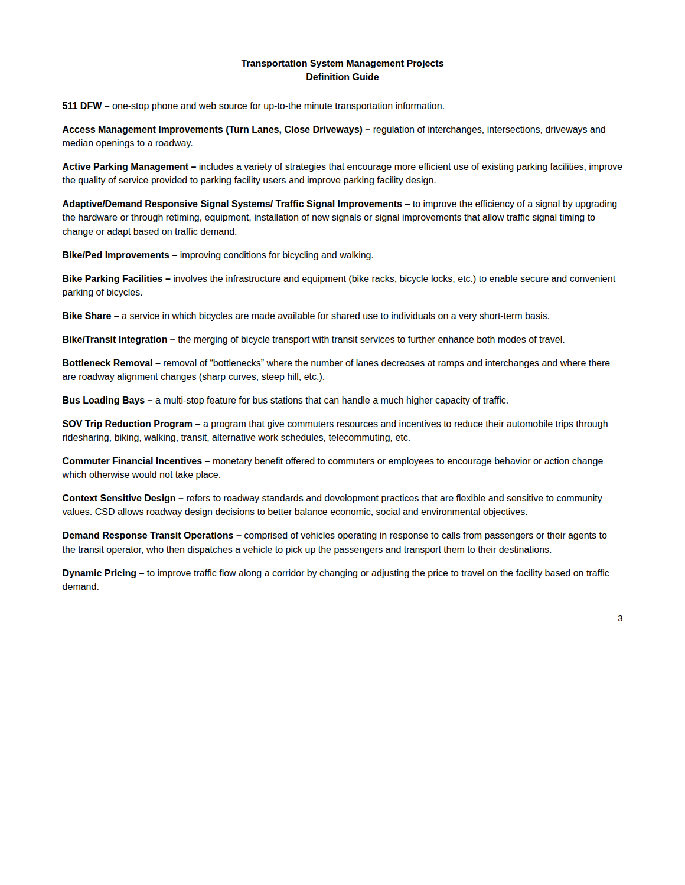Transportation System Management Projects Definition Guide
511 DFW –
one-stop phone and web source for up-to-the minute transportation information.
Access Management Improvements (Turn Lanes, Close Driveways) –
regulation of interchanges, intersections, driveways and median openings to a roadway.
Active Parking Management –
includes a variety of strategies that encourage more efficient use of existing parking facilities, improve the quality of service provided to parking facility users and improve parking facility design.
Adaptive/Demand Responsive Signal Systems/ Traffic Signal Improvements
– to improve the efficiency of a signal by upgrading the hardware or through retiming, equipment, installation of new signals or signal improvements that allow traffic signal timing to change or adapt based on traffic demand.
Bike/Ped Improvements –
improving conditions for bicycling and walking.
Bike Parking Facilities –
involves the infrastructure and equipment (bike racks, bicycle locks, etc.) to enable secure and convenient parking of bicycles.
Bike Share –
a service in which bicycles are made available for shared use to individuals on a very short-term basis.
Bike/Transit Integration –
the merging of bicycle transport with transit services to further enhance both modes of travel.
Bottleneck Removal –
removal of “bottlenecks” where the number of lanes decreases at ramps and interchanges and where there are roadway alignment changes (sharp curves, steep hill, etc.).
Bus Loading Bays –
a multi-stop feature for bus stations that can handle a much higher capacity of traffic.
SOV Trip Reduction Program –
a program that give commuters resources and incentives to reduce their automobile trips through ridesharing, biking, walking, transit, alternative work schedules, telecommuting, etc.
Commuter Financial Incentives –
monetary benefit offered to commuters or employees to encourage behavior or action change which otherwise would not take place.
Context Sensitive Design –
refers to roadway standards and development practices that are flexible and sensitive to community values. CSD allows roadway design decisions to better balance economic, social and environmental objectives.
Demand Response Transit Operations –
comprised of vehicles operating in response to calls from passengers or their agents to the transit operator, who then dispatches a vehicle to pick up the passengers and transport them to their destinations.
Dynamic Pricing –
to improve traffic flow along a corridor by changing or adjusting the price to travel on the facility based on traffic demand.
3